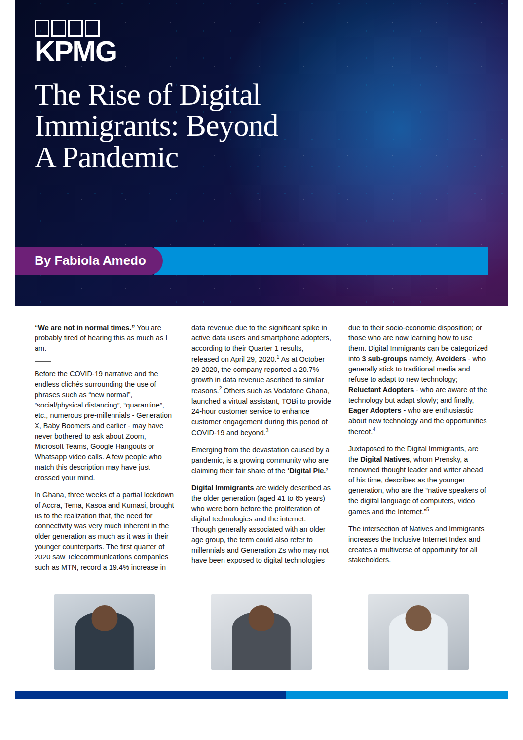KPMG
The Rise of Digital
Immigrants: Beyond
A Pandemic
By Fabiola Amedo
“We are not in normal times.” You are probably tired of hearing this as much as I am.
Before the COVID-19 narrative and the endless clichés surrounding the use of phrases such as “new normal”, “social/physical distancing”, “quarantine”, etc., numerous pre-millennials - Generation X, Baby Boomers and earlier - may have never bothered to ask about Zoom, Microsoft Teams, Google Hangouts or Whatsapp video calls. A few people who match this description may have just crossed your mind.
In Ghana, three weeks of a partial lockdown of Accra, Tema, Kasoa and Kumasi, brought us to the realization that, the need for connectivity was very much inherent in the older generation as much as it was in their younger counterparts. The first quarter of 2020 saw Telecommunications companies such as MTN, record a 19.4% increase in data revenue due to the significant spike in active data users and smartphone adopters, according to their Quarter 1 results, released on April 29, 2020.1 As at October 29 2020, the company reported a 20.7% growth in data revenue ascribed to similar reasons.2 Others such as Vodafone Ghana, launched a virtual assistant, TOBi to provide 24-hour customer service to enhance customer engagement during this period of COVID-19 and beyond.3
Emerging from the devastation caused by a pandemic, is a growing community who are claiming their fair share of the ‘Digital Pie.’
Digital Immigrants are widely described as the older generation (aged 41 to 65 years) who were born before the proliferation of digital technologies and the internet. Though generally associated with an older age group, the term could also refer to millennials and Generation Zs who may not have been exposed to digital technologies due to their socio-economic disposition; or those who are now learning how to use them. Digital Immigrants can be categorized into 3 sub-groups namely, Avoiders - who generally stick to traditional media and refuse to adapt to new technology; Reluctant Adopters - who are aware of the technology but adapt slowly; and finally, Eager Adopters - who are enthusiastic about new technology and the opportunities thereof.4
Juxtaposed to the Digital Immigrants, are the Digital Natives, whom Prensky, a renowned thought leader and writer ahead of his time, describes as the younger generation, who are the “native speakers of the digital language of computers, video games and the Internet.”5
The intersection of Natives and Immigrants increases the Inclusive Internet Index and creates a multiverse of opportunity for all stakeholders.